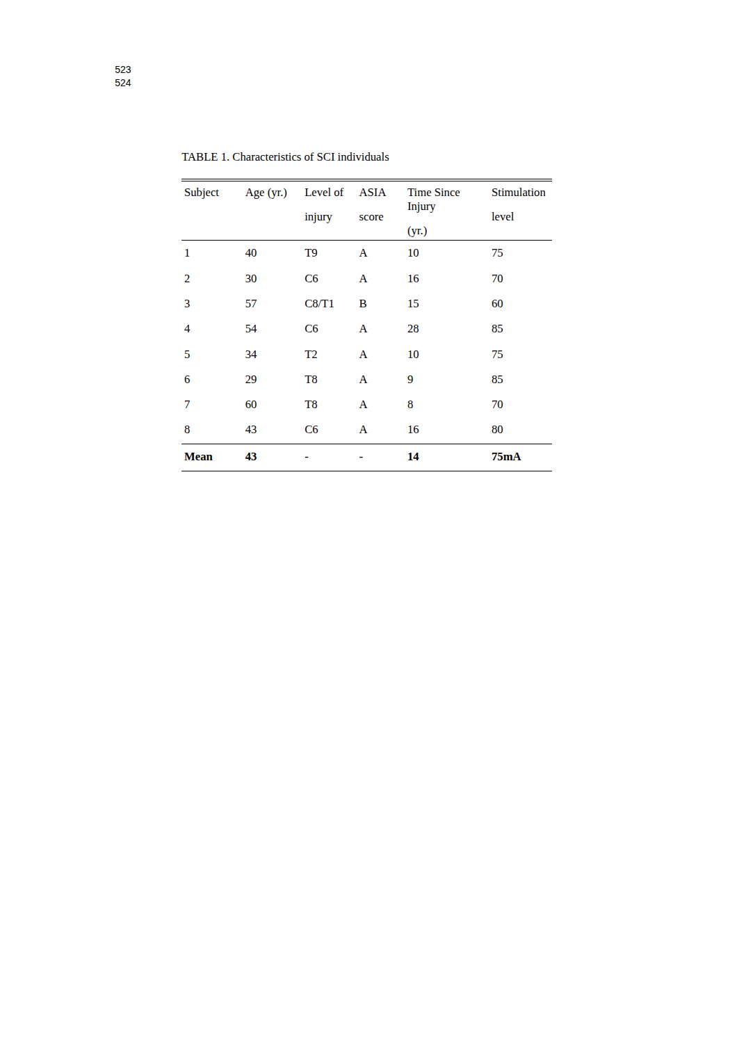523
524
TABLE 1. Characteristics of SCI individuals
| Subject | Age (yr.) | Level of injury | ASIA score | Time Since Injury (yr.) | Stimulation level |
| --- | --- | --- | --- | --- | --- |
| 1 | 40 | T9 | A | 10 | 75 |
| 2 | 30 | C6 | A | 16 | 70 |
| 3 | 57 | C8/T1 | B | 15 | 60 |
| 4 | 54 | C6 | A | 28 | 85 |
| 5 | 34 | T2 | A | 10 | 75 |
| 6 | 29 | T8 | A | 9 | 85 |
| 7 | 60 | T8 | A | 8 | 70 |
| 8 | 43 | C6 | A | 16 | 80 |
| Mean | 43 | - | - | 14 | 75mA |